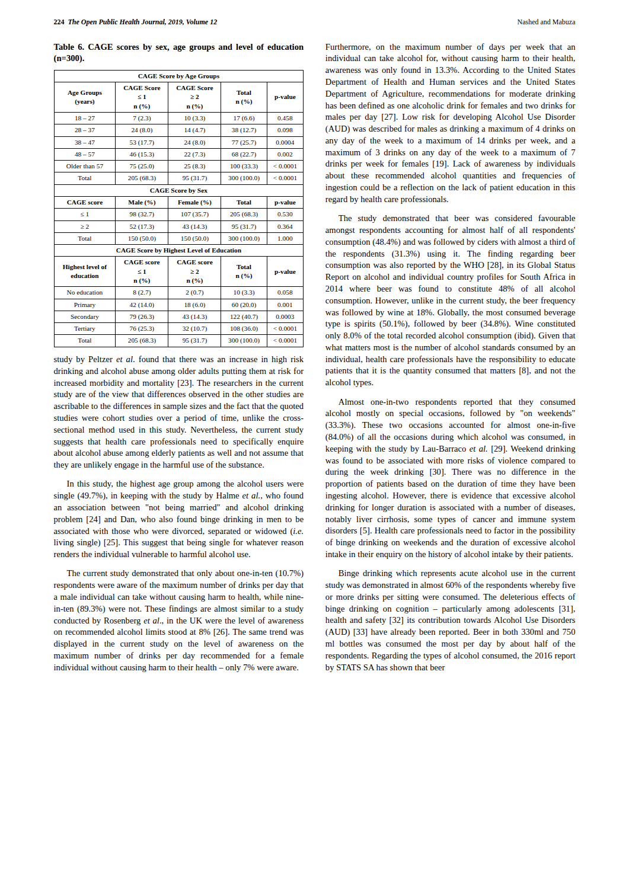224 The Open Public Health Journal, 2019, Volume 12
Nashed and Mabuza
Table 6. CAGE scores by sex, age groups and level of education (n=300).
| CAGE Score by Age Groups |
| Age Groups (years) | CAGE Score ≤ 1 n (%) | CAGE Score ≥ 2 n (%) | Total n (%) | p-value |
| 18 – 27 | 7 (2.3) | 10 (3.3) | 17 (6.6) | 0.458 |
| 28 – 37 | 24 (8.0) | 14 (4.7) | 38 (12.7) | 0.098 |
| 38 – 47 | 53 (17.7) | 24 (8.0) | 77 (25.7) | 0.0004 |
| 48 – 57 | 46 (15.3) | 22 (7.3) | 68 (22.7) | 0.002 |
| Older than 57 | 75 (25.0) | 25 (8.3) | 100 (33.3) | < 0.0001 |
| Total | 205 (68.3) | 95 (31.7) | 300 (100.0) | < 0.0001 |
| CAGE Score by Sex |
| CAGE score | Male (%) | Female (%) | Total | p-value |
| ≤ 1 | 98 (32.7) | 107 (35.7) | 205 (68.3) | 0.530 |
| ≥ 2 | 52 (17.3) | 43 (14.3) | 95 (31.7) | 0.364 |
| Total | 150 (50.0) | 150 (50.0) | 300 (100.0) | 1.000 |
| CAGE Score by Highest Level of Education |
| Highest level of education | CAGE score ≤ 1 n (%) | CAGE score ≥ 2 n (%) | Total n (%) | p-value |
| No education | 8 (2.7) | 2 (0.7) | 10 (3.3) | 0.058 |
| Primary | 42 (14.0) | 18 (6.0) | 60 (20.0) | 0.001 |
| Secondary | 79 (26.3) | 43 (14.3) | 122 (40.7) | 0.0003 |
| Tertiary | 76 (25.3) | 32 (10.7) | 108 (36.0) | < 0.0001 |
| Total | 205 (68.3) | 95 (31.7) | 300 (100.0) | < 0.0001 |
study by Peltzer et al. found that there was an increase in high risk drinking and alcohol abuse among older adults putting them at risk for increased morbidity and mortality [23]. The researchers in the current study are of the view that differences observed in the other studies are ascribable to the differences in sample sizes and the fact that the quoted studies were cohort studies over a period of time, unlike the cross-sectional method used in this study. Nevertheless, the current study suggests that health care professionals need to specifically enquire about alcohol abuse among elderly patients as well and not assume that they are unlikely engage in the harmful use of the substance.
In this study, the highest age group among the alcohol users were single (49.7%), in keeping with the study by Halme et al., who found an association between "not being married" and alcohol drinking problem [24] and Dan, who also found binge drinking in men to be associated with those who were divorced, separated or widowed (i.e. living single) [25]. This suggest that being single for whatever reason renders the individual vulnerable to harmful alcohol use.
The current study demonstrated that only about one-in-ten (10.7%) respondents were aware of the maximum number of drinks per day that a male individual can take without causing harm to health, while nine-in-ten (89.3%) were not. These findings are almost similar to a study conducted by Rosenberg et al., in the UK were the level of awareness on recommended alcohol limits stood at 8% [26]. The same trend was displayed in the current study on the level of awareness on the maximum number of drinks per day recommended for a female individual without causing harm to their health – only 7% were aware.
Furthermore, on the maximum number of days per week that an individual can take alcohol for, without causing harm to their health, awareness was only found in 13.3%. According to the United States Department of Health and Human services and the United States Department of Agriculture, recommendations for moderate drinking has been defined as one alcoholic drink for females and two drinks for males per day [27]. Low risk for developing Alcohol Use Disorder (AUD) was described for males as drinking a maximum of 4 drinks on any day of the week to a maximum of 14 drinks per week, and a maximum of 3 drinks on any day of the week to a maximum of 7 drinks per week for females [19]. Lack of awareness by individuals about these recommended alcohol quantities and frequencies of ingestion could be a reflection on the lack of patient education in this regard by health care professionals.
The study demonstrated that beer was considered favourable amongst respondents accounting for almost half of all respondents' consumption (48.4%) and was followed by ciders with almost a third of the respondents (31.3%) using it. The finding regarding beer consumption was also reported by the WHO [28], in its Global Status Report on alcohol and individual country profiles for South Africa in 2014 where beer was found to constitute 48% of all alcohol consumption. However, unlike in the current study, the beer frequency was followed by wine at 18%. Globally, the most consumed beverage type is spirits (50.1%), followed by beer (34.8%). Wine constituted only 8.0% of the total recorded alcohol consumption (ibid). Given that what matters most is the number of alcohol standards consumed by an individual, health care professionals have the responsibility to educate patients that it is the quantity consumed that matters [8], and not the alcohol types.
Almost one-in-two respondents reported that they consumed alcohol mostly on special occasions, followed by "on weekends" (33.3%). These two occasions accounted for almost one-in-five (84.0%) of all the occasions during which alcohol was consumed, in keeping with the study by Lau-Barraco et al. [29]. Weekend drinking was found to be associated with more risks of violence compared to during the week drinking [30]. There was no difference in the proportion of patients based on the duration of time they have been ingesting alcohol. However, there is evidence that excessive alcohol drinking for longer duration is associated with a number of diseases, notably liver cirrhosis, some types of cancer and immune system disorders [5]. Health care professionals need to factor in the possibility of binge drinking on weekends and the duration of excessive alcohol intake in their enquiry on the history of alcohol intake by their patients.
Binge drinking which represents acute alcohol use in the current study was demonstrated in almost 60% of the respondents whereby five or more drinks per sitting were consumed. The deleterious effects of binge drinking on cognition – particularly among adolescents [31], health and safety [32] its contribution towards Alcohol Use Disorders (AUD) [33] have already been reported. Beer in both 330ml and 750 ml bottles was consumed the most per day by about half of the respondents. Regarding the types of alcohol consumed, the 2016 report by STATS SA has shown that beer